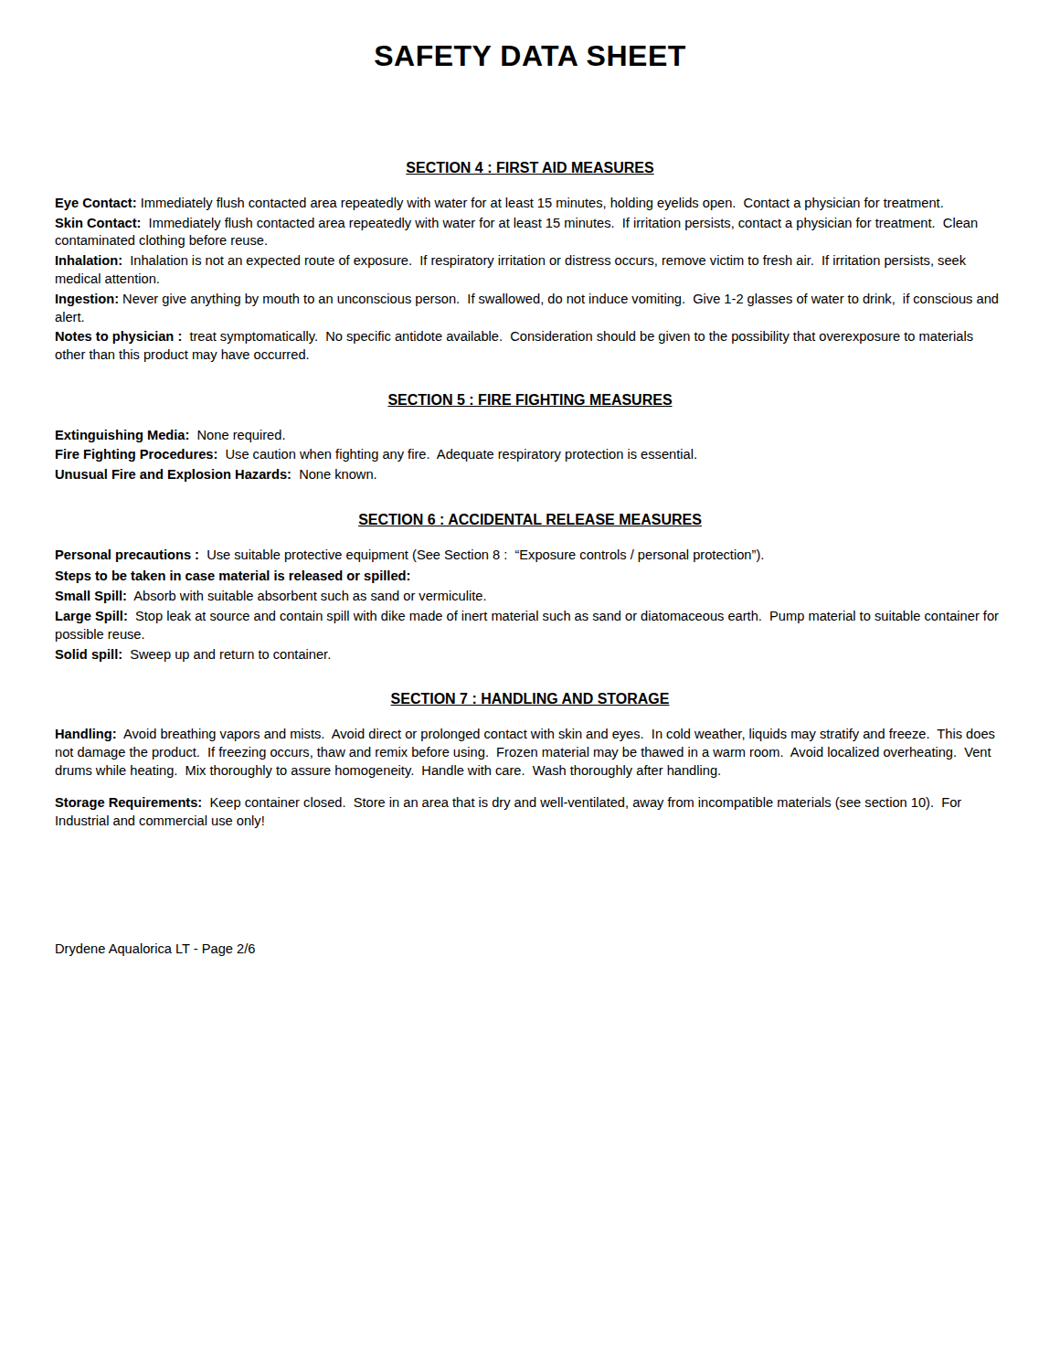SAFETY DATA SHEET
SECTION 4 : FIRST AID MEASURES
Eye Contact: Immediately flush contacted area repeatedly with water for at least 15 minutes, holding eyelids open. Contact a physician for treatment.
Skin Contact: Immediately flush contacted area repeatedly with water for at least 15 minutes. If irritation persists, contact a physician for treatment. Clean contaminated clothing before reuse.
Inhalation: Inhalation is not an expected route of exposure. If respiratory irritation or distress occurs, remove victim to fresh air. If irritation persists, seek medical attention.
Ingestion: Never give anything by mouth to an unconscious person. If swallowed, do not induce vomiting. Give 1-2 glasses of water to drink, if conscious and alert.
Notes to physician : treat symptomatically. No specific antidote available. Consideration should be given to the possibility that overexposure to materials other than this product may have occurred.
SECTION 5 : FIRE FIGHTING MEASURES
Extinguishing Media: None required.
Fire Fighting Procedures: Use caution when fighting any fire. Adequate respiratory protection is essential.
Unusual Fire and Explosion Hazards: None known.
SECTION 6 : ACCIDENTAL RELEASE MEASURES
Personal precautions : Use suitable protective equipment (See Section 8 : “Exposure controls / personal protection”).
Steps to be taken in case material is released or spilled:
Small Spill: Absorb with suitable absorbent such as sand or vermiculite.
Large Spill: Stop leak at source and contain spill with dike made of inert material such as sand or diatomaceous earth. Pump material to suitable container for possible reuse.
Solid spill: Sweep up and return to container.
SECTION 7 : HANDLING AND STORAGE
Handling: Avoid breathing vapors and mists. Avoid direct or prolonged contact with skin and eyes. In cold weather, liquids may stratify and freeze. This does not damage the product. If freezing occurs, thaw and remix before using. Frozen material may be thawed in a warm room. Avoid localized overheating. Vent drums while heating. Mix thoroughly to assure homogeneity. Handle with care. Wash thoroughly after handling.
Storage Requirements: Keep container closed. Store in an area that is dry and well-ventilated, away from incompatible materials (see section 10). For Industrial and commercial use only!
Drydene Aqualorica LT - Page 2/6